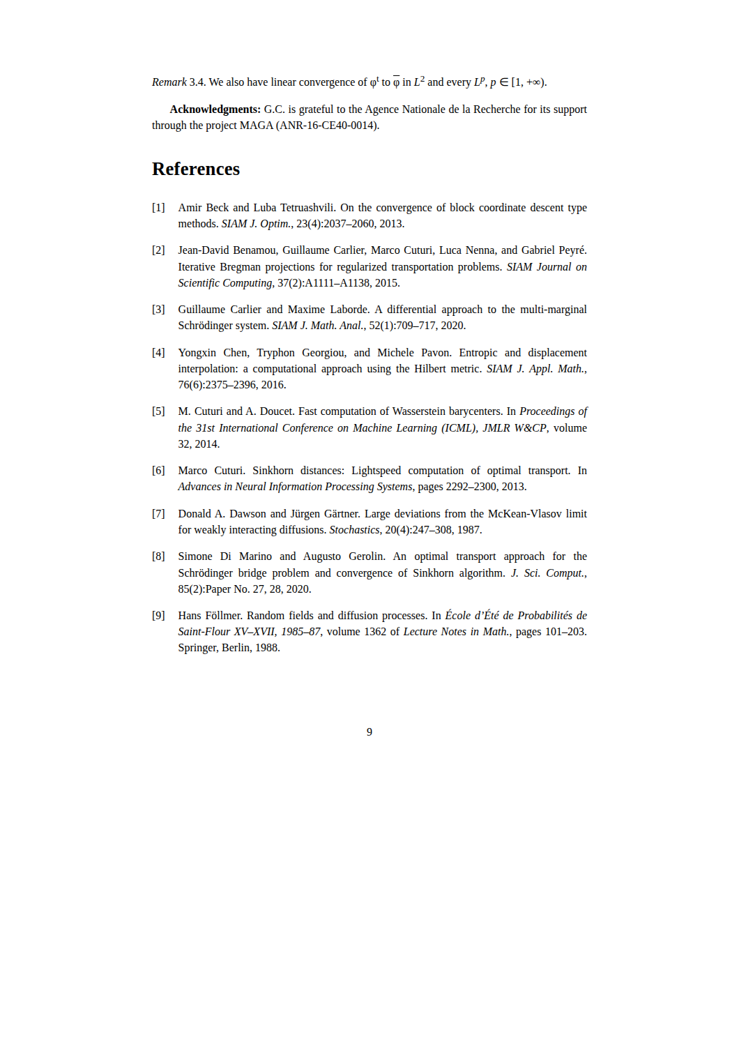Remark 3.4. We also have linear convergence of φt to φ in L2 and every Lp, p ∈ [1, +∞).
Acknowledgments: G.C. is grateful to the Agence Nationale de la Recherche for its support through the project MAGA (ANR-16-CE40-0014).
References
Amir Beck and Luba Tetruashvili. On the convergence of block coordinate descent type methods. SIAM J. Optim., 23(4):2037–2060, 2013.
Jean-David Benamou, Guillaume Carlier, Marco Cuturi, Luca Nenna, and Gabriel Peyré. Iterative Bregman projections for regularized transportation problems. SIAM Journal on Scientific Computing, 37(2):A1111–A1138, 2015.
Guillaume Carlier and Maxime Laborde. A differential approach to the multi-marginal Schrödinger system. SIAM J. Math. Anal., 52(1):709–717, 2020.
Yongxin Chen, Tryphon Georgiou, and Michele Pavon. Entropic and displacement interpolation: a computational approach using the Hilbert metric. SIAM J. Appl. Math., 76(6):2375–2396, 2016.
M. Cuturi and A. Doucet. Fast computation of Wasserstein barycenters. In Proceedings of the 31st International Conference on Machine Learning (ICML), JMLR W&CP, volume 32, 2014.
Marco Cuturi. Sinkhorn distances: Lightspeed computation of optimal transport. In Advances in Neural Information Processing Systems, pages 2292–2300, 2013.
Donald A. Dawson and Jürgen Gärtner. Large deviations from the McKean-Vlasov limit for weakly interacting diffusions. Stochastics, 20(4):247–308, 1987.
Simone Di Marino and Augusto Gerolin. An optimal transport approach for the Schrödinger bridge problem and convergence of Sinkhorn algorithm. J. Sci. Comput., 85(2):Paper No. 27, 28, 2020.
Hans Föllmer. Random fields and diffusion processes. In École d’Été de Probabilités de Saint-Flour XV–XVII, 1985–87, volume 1362 of Lecture Notes in Math., pages 101–203. Springer, Berlin, 1988.
9